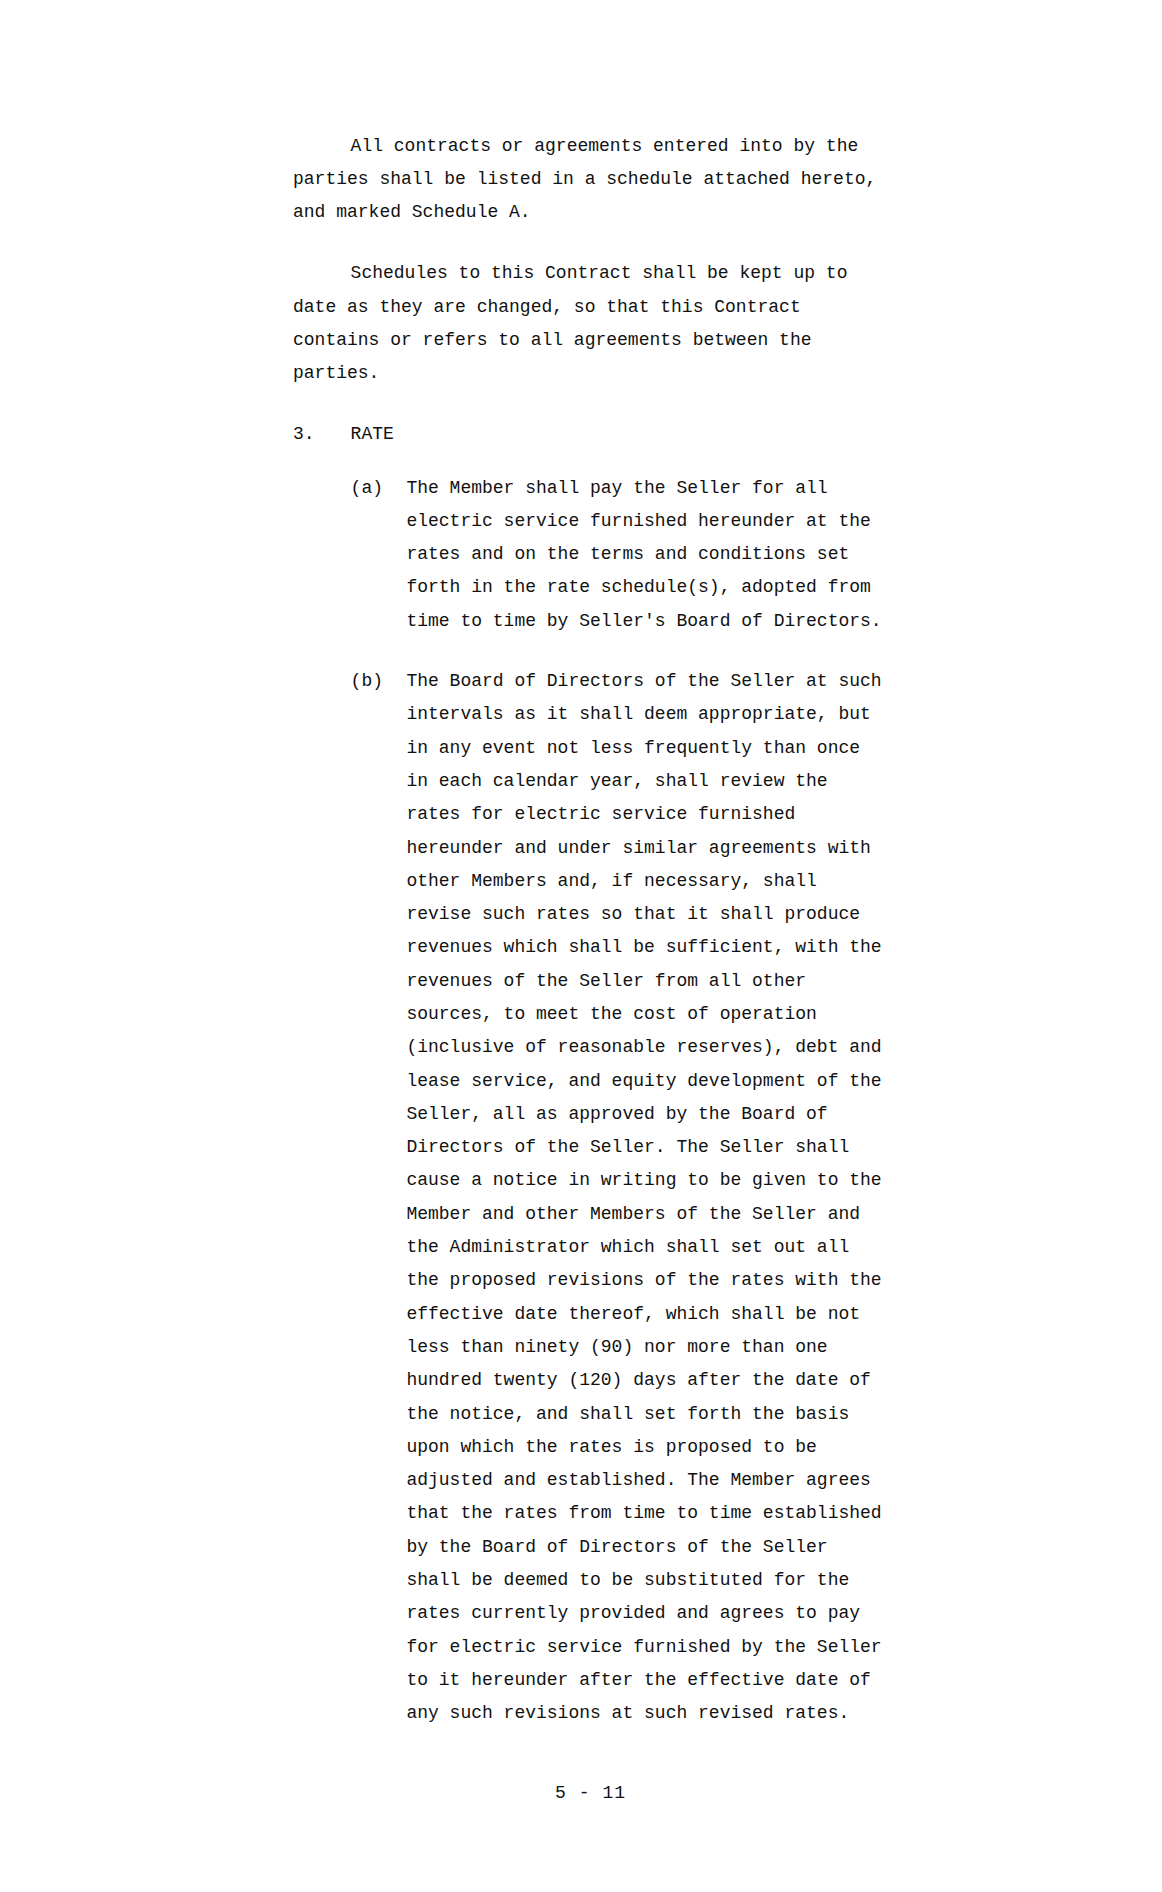All contracts or agreements entered into by the parties shall be listed in a schedule attached hereto, and marked Schedule A.
Schedules to this Contract shall be kept up to date as they are changed, so that this Contract contains or refers to all agreements between the parties.
3. RATE
(a) The Member shall pay the Seller for all electric service furnished hereunder at the rates and on the terms and conditions set forth in the rate schedule(s), adopted from time to time by Seller's Board of Directors.
(b) The Board of Directors of the Seller at such intervals as it shall deem appropriate, but in any event not less frequently than once in each calendar year, shall review the rates for electric service furnished hereunder and under similar agreements with other Members and, if necessary, shall revise such rates so that it shall produce revenues which shall be sufficient, with the revenues of the Seller from all other sources, to meet the cost of operation (inclusive of reasonable reserves), debt and lease service, and equity development of the Seller, all as approved by the Board of Directors of the Seller. The Seller shall cause a notice in writing to be given to the Member and other Members of the Seller and the Administrator which shall set out all the proposed revisions of the rates with the effective date thereof, which shall be not less than ninety (90) nor more than one hundred twenty (120) days after the date of the notice, and shall set forth the basis upon which the rates is proposed to be adjusted and established. The Member agrees that the rates from time to time established by the Board of Directors of the Seller shall be deemed to be substituted for the rates currently provided and agrees to pay for electric service furnished by the Seller to it hereunder after the effective date of any such revisions at such revised rates.
5 - 11